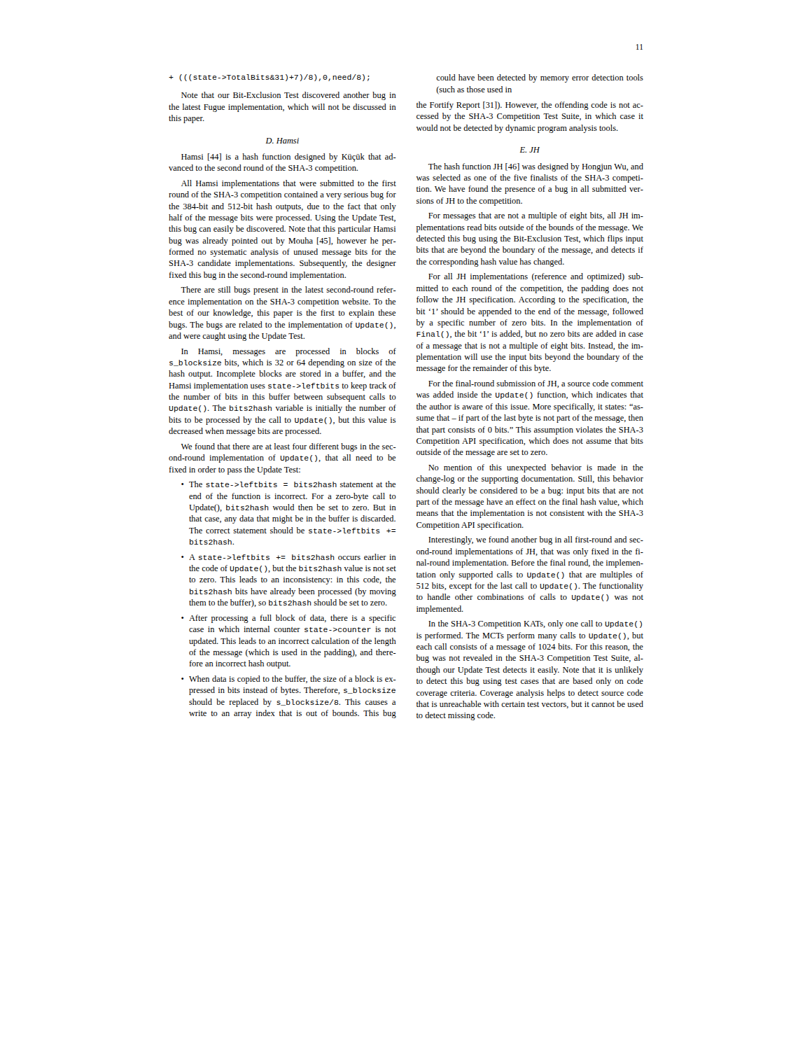11
+ (((state->TotalBits&31)+7)/8),0,need/8);
Note that our Bit-Exclusion Test discovered another bug in the latest Fugue implementation, which will not be discussed in this paper.
D. Hamsi
Hamsi [44] is a hash function designed by Küçük that advanced to the second round of the SHA-3 competition.
All Hamsi implementations that were submitted to the first round of the SHA-3 competition contained a very serious bug for the 384-bit and 512-bit hash outputs, due to the fact that only half of the message bits were processed. Using the Update Test, this bug can easily be discovered. Note that this particular Hamsi bug was already pointed out by Mouha [45], however he performed no systematic analysis of unused message bits for the SHA-3 candidate implementations. Subsequently, the designer fixed this bug in the second-round implementation.
There are still bugs present in the latest second-round reference implementation on the SHA-3 competition website. To the best of our knowledge, this paper is the first to explain these bugs. The bugs are related to the implementation of Update(), and were caught using the Update Test.
In Hamsi, messages are processed in blocks of s_blocksize bits, which is 32 or 64 depending on size of the hash output. Incomplete blocks are stored in a buffer, and the Hamsi implementation uses state->leftbits to keep track of the number of bits in this buffer between subsequent calls to Update(). The bits2hash variable is initially the number of bits to be processed by the call to Update(), but this value is decreased when message bits are processed.
We found that there are at least four different bugs in the second-round implementation of Update(), that all need to be fixed in order to pass the Update Test:
The state->leftbits = bits2hash statement at the end of the function is incorrect. For a zero-byte call to Update(), bits2hash would then be set to zero. But in that case, any data that might be in the buffer is discarded. The correct statement should be state->leftbits += bits2hash.
A state->leftbits += bits2hash occurs earlier in the code of Update(), but the bits2hash value is not set to zero. This leads to an inconsistency: in this code, the bits2hash bits have already been processed (by moving them to the buffer), so bits2hash should be set to zero.
After processing a full block of data, there is a specific case in which internal counter state->counter is not updated. This leads to an incorrect calculation of the length of the message (which is used in the padding), and therefore an incorrect hash output.
When data is copied to the buffer, the size of a block is expressed in bits instead of bytes. Therefore, s_blocksize should be replaced by s_blocksize/8. This causes a write to an array index that is out of bounds. This bug could have been detected by memory error detection tools (such as those used in
the Fortify Report [31]). However, the offending code is not accessed by the SHA-3 Competition Test Suite, in which case it would not be detected by dynamic program analysis tools.
E. JH
The hash function JH [46] was designed by Hongjun Wu, and was selected as one of the five finalists of the SHA-3 competition. We have found the presence of a bug in all submitted versions of JH to the competition.
For messages that are not a multiple of eight bits, all JH implementations read bits outside of the bounds of the message. We detected this bug using the Bit-Exclusion Test, which flips input bits that are beyond the boundary of the message, and detects if the corresponding hash value has changed.
For all JH implementations (reference and optimized) submitted to each round of the competition, the padding does not follow the JH specification. According to the specification, the bit ‘1’ should be appended to the end of the message, followed by a specific number of zero bits. In the implementation of Final(), the bit ‘1’ is added, but no zero bits are added in case of a message that is not a multiple of eight bits. Instead, the implementation will use the input bits beyond the boundary of the message for the remainder of this byte.
For the final-round submission of JH, a source code comment was added inside the Update() function, which indicates that the author is aware of this issue. More specifically, it states: “assume that – if part of the last byte is not part of the message, then that part consists of 0 bits.” This assumption violates the SHA-3 Competition API specification, which does not assume that bits outside of the message are set to zero.
No mention of this unexpected behavior is made in the change-log or the supporting documentation. Still, this behavior should clearly be considered to be a bug: input bits that are not part of the message have an effect on the final hash value, which means that the implementation is not consistent with the SHA-3 Competition API specification.
Interestingly, we found another bug in all first-round and second-round implementations of JH, that was only fixed in the final-round implementation. Before the final round, the implementation only supported calls to Update() that are multiples of 512 bits, except for the last call to Update(). The functionality to handle other combinations of calls to Update() was not implemented.
In the SHA-3 Competition KATs, only one call to Update() is performed. The MCTs perform many calls to Update(), but each call consists of a message of 1024 bits. For this reason, the bug was not revealed in the SHA-3 Competition Test Suite, although our Update Test detects it easily. Note that it is unlikely to detect this bug using test cases that are based only on code coverage criteria. Coverage analysis helps to detect source code that is unreachable with certain test vectors, but it cannot be used to detect missing code.